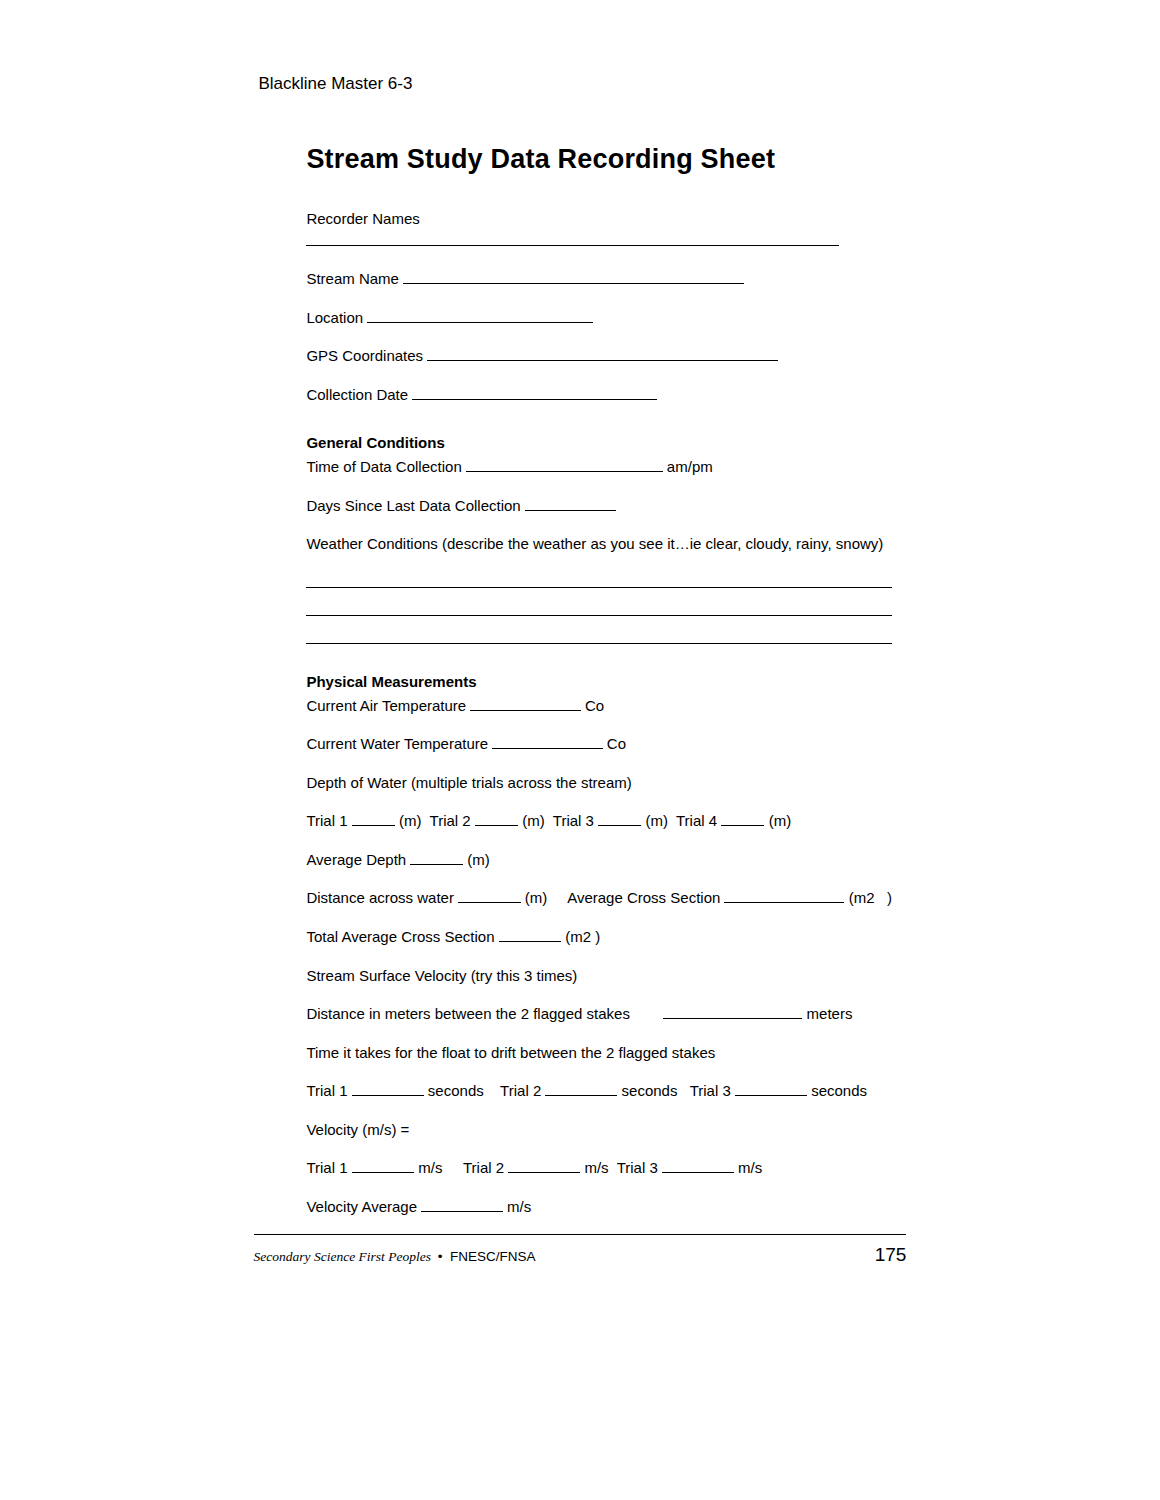Blackline Master 6-3
Stream Study Data Recording Sheet
Recorder Names
Stream Name
Location
GPS Coordinates
Collection Date
General Conditions
Time of Data Collection am/pm
Days Since Last Data Collection
Weather Conditions (describe the weather as you see it…ie clear, cloudy, rainy, snowy)
Physical Measurements
Current Air Temperature Co
Current Water Temperature Co
Depth of Water (multiple trials across the stream)
Trial 1 (m) Trial 2 (m) Trial 3 (m) Trial 4 (m)
Average Depth (m)
Distance across water (m) Average Cross Section (m2 )
Total Average Cross Section (m2 )
Stream Surface Velocity (try this 3 times)
Distance in meters between the 2 flagged stakes meters
Time it takes for the float to drift between the 2 flagged stakes
Trial 1 seconds Trial 2 seconds Trial 3 seconds
Velocity (m/s) =
Trial 1 m/s Trial 2 m/s Trial 3 m/s
Velocity Average m/s
Secondary Science First Peoples • FNESC/FNSA
175